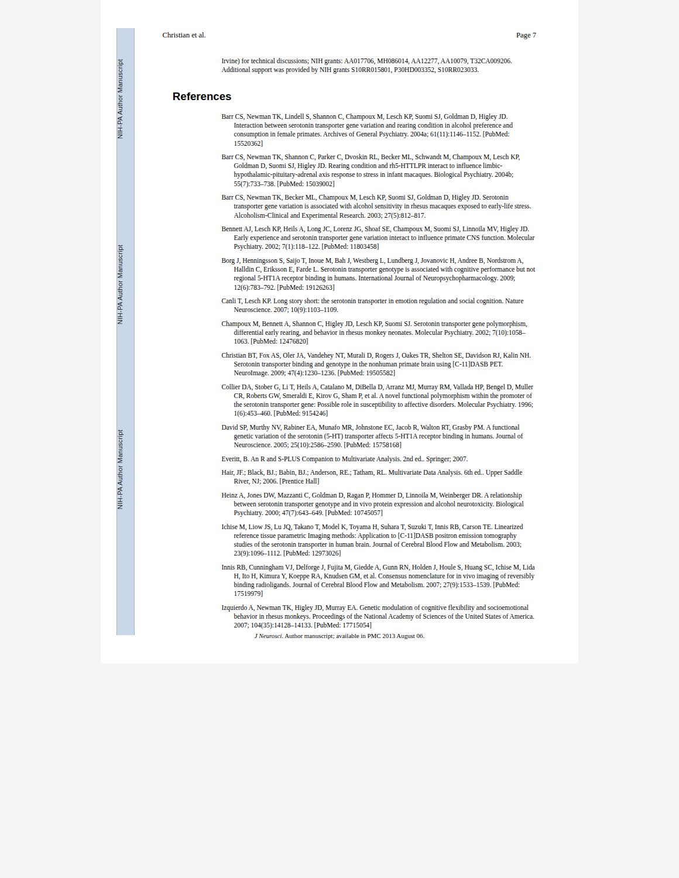NIH-PA Author Manuscript
NIH-PA Author Manuscript
NIH-PA Author Manuscript
Christian et al. Page 7
Irvine) for technical discussions; NIH grants: AA017706, MH086014, AA12277, AA10079, T32CA009206. Additional support was provided by NIH grants S10RR015801, P30HD003352, S10RR023033.
References
Barr CS, Newman TK, Lindell S, Shannon C, Champoux M, Lesch KP, Suomi SJ, Goldman D, Higley JD. Interaction between serotonin transporter gene variation and rearing condition in alcohol preference and consumption in female primates. Archives of General Psychiatry. 2004a; 61(11):1146–1152. [PubMed: 15520362]
Barr CS, Newman TK, Shannon C, Parker C, Dvoskin RL, Becker ML, Schwandt M, Champoux M, Lesch KP, Goldman D, Suomi SJ, Higley JD. Rearing condition and rh5-HTTLPR interact to influence limbic-hypothalamic-pituitary-adrenal axis response to stress in infant macaques. Biological Psychiatry. 2004b; 55(7):733–738. [PubMed: 15039002]
Barr CS, Newman TK, Becker ML, Champoux M, Lesch KP, Suomi SJ, Goldman D, Higley JD. Serotonin transporter gene variation is associated with alcohol sensitivity in rhesus macaques exposed to early-life stress. Alcoholism-Clinical and Experimental Research. 2003; 27(5):812–817.
Bennett AJ, Lesch KP, Heils A, Long JC, Lorenz JG, Shoaf SE, Champoux M, Suomi SJ, Linnoila MV, Higley JD. Early experience and serotonin transporter gene variation interact to influence primate CNS function. Molecular Psychiatry. 2002; 7(1):118–122. [PubMed: 11803458]
Borg J, Henningsson S, Saijo T, Inoue M, Bah J, Westberg L, Lundberg J, Jovanovic H, Andree B, Nordstrom A, Halldin C, Eriksson E, Farde L. Serotonin transporter genotype is associated with cognitive performance but not regional 5-HT1A receptor binding in humans. International Journal of Neuropsychopharmacology. 2009; 12(6):783–792. [PubMed: 19126263]
Canli T, Lesch KP. Long story short: the serotonin transporter in emotion regulation and social cognition. Nature Neuroscience. 2007; 10(9):1103–1109.
Champoux M, Bennett A, Shannon C, Higley JD, Lesch KP, Suomi SJ. Serotonin transporter gene polymorphism, differential early rearing, and behavior in rhesus monkey neonates. Molecular Psychiatry. 2002; 7(10):1058–1063. [PubMed: 12476820]
Christian BT, Fox AS, Oler JA, Vandehey NT, Murali D, Rogers J, Oakes TR, Shelton SE, Davidson RJ, Kalin NH. Serotonin transporter binding and genotype in the nonhuman primate brain using [C-11]DASB PET. NeuroImage. 2009; 47(4):1230–1236. [PubMed: 19505582]
Collier DA, Stober G, Li T, Heils A, Catalano M, DiBella D, Arranz MJ, Murray RM, Vallada HP, Bengel D, Muller CR, Roberts GW, Smeraldi E, Kirov G, Sham P, et al. A novel functional polymorphism within the promoter of the serotonin transporter gene: Possible role in susceptibility to affective disorders. Molecular Psychiatry. 1996; 1(6):453–460. [PubMed: 9154246]
David SP, Murthy NV, Rabiner EA, Munafo MR, Johnstone EC, Jacob R, Walton RT, Grasby PM. A functional genetic variation of the serotonin (5-HT) transporter affects 5-HT1A receptor binding in humans. Journal of Neuroscience. 2005; 25(10):2586–2590. [PubMed: 15758168]
Everitt, B. An R and S-PLUS Companion to Multivariate Analysis. 2nd ed.. Springer; 2007.
Hair, JF.; Black, BJ.; Babin, BJ.; Anderson, RE.; Tatham, RL. Multivariate Data Analysis. 6th ed.. Upper Saddle River, NJ; 2006. [Prentice Hall]
Heinz A, Jones DW, Mazzanti C, Goldman D, Ragan P, Hommer D, Linnoila M, Weinberger DR. A relationship between serotonin transporter genotype and in vivo protein expression and alcohol neurotoxicity. Biological Psychiatry. 2000; 47(7):643–649. [PubMed: 10745057]
Ichise M, Liow JS, Lu JQ, Takano T, Model K, Toyama H, Suhara T, Suzuki T, Innis RB, Carson TE. Linearized reference tissue parametric Imaging methods: Application to [C-11]DASB positron emission tomography studies of the serotonin transporter in human brain. Journal of Cerebral Blood Flow and Metabolism. 2003; 23(9):1096–1112. [PubMed: 12973026]
Innis RB, Cunningham VJ, Delforge J, Fujita M, Giedde A, Gunn RN, Holden J, Houle S, Huang SC, Ichise M, Lida H, Ito H, Kimura Y, Koeppe RA, Knudsen GM, et al. Consensus nomenclature for in vivo imaging of reversibly binding radioligands. Journal of Cerebral Blood Flow and Metabolism. 2007; 27(9):1533–1539. [PubMed: 17519979]
Izquierdo A, Newman TK, Higley JD, Murray EA. Genetic modulation of cognitive flexibility and socioemotional behavior in rhesus monkeys. Proceedings of the National Academy of Sciences of the United States of America. 2007; 104(35):14128–14133. [PubMed: 17715054]
J Neurosci. Author manuscript; available in PMC 2013 August 06.